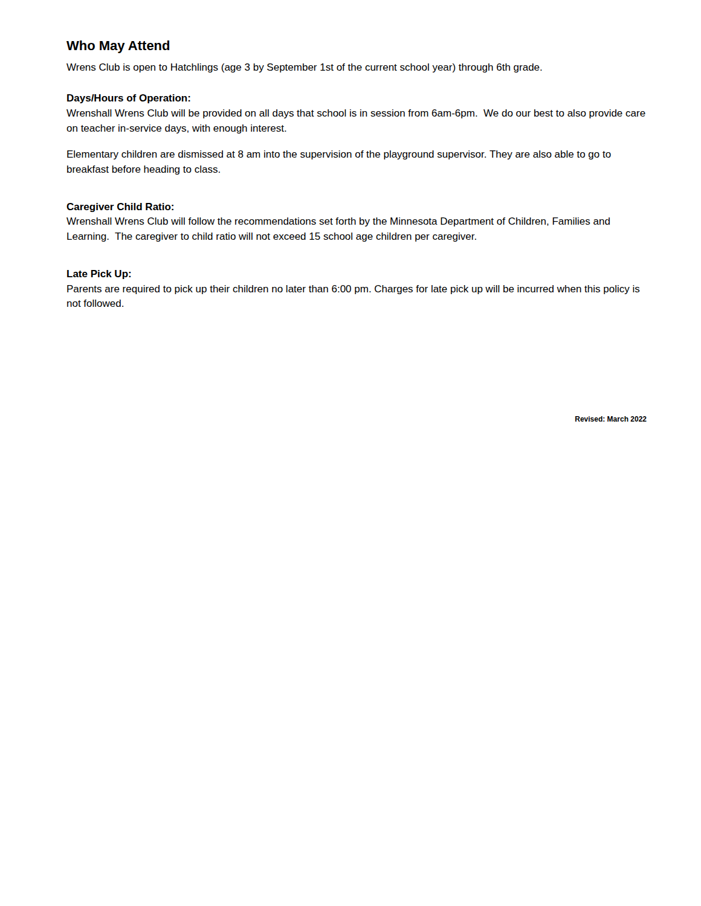Who May Attend
Wrens Club is open to Hatchlings (age 3 by September 1st of the current school year) through 6th grade.
Days/Hours of Operation:
Wrenshall Wrens Club will be provided on all days that school is in session from 6am-6pm. We do our best to also provide care on teacher in-service days, with enough interest.
Elementary children are dismissed at 8 am into the supervision of the playground supervisor. They are also able to go to breakfast before heading to class.
Caregiver Child Ratio:
Wrenshall Wrens Club will follow the recommendations set forth by the Minnesota Department of Children, Families and Learning. The caregiver to child ratio will not exceed 15 school age children per caregiver.
Late Pick Up:
Parents are required to pick up their children no later than 6:00 pm. Charges for late pick up will be incurred when this policy is not followed.
Revised: March 2022